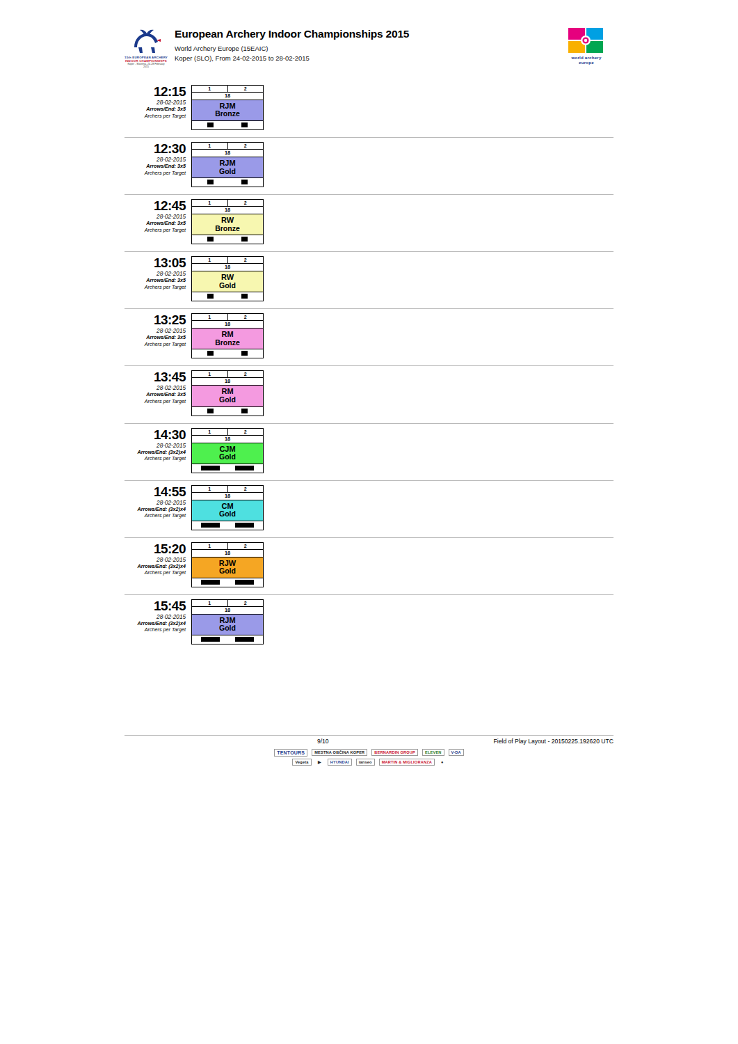15th EUROPEAN ARCHERY
INDOOR CHAMPIONSHIPS
Koper - Slovenia, 24-28 February 2015
European Archery Indoor Championships 2015
World Archery Europe (15EAIC)
Koper (SLO), From 24-02-2015 to 28-02-2015
world archery
europe
12:15
28-02-2015
Arrows/End: 3x5
Archers per Target
1
2
18
RJMBronze
12:30
28-02-2015
Arrows/End: 3x5
Archers per Target
1
2
18
RJMGold
12:45
28-02-2015
Arrows/End: 3x5
Archers per Target
1
2
18
RWBronze
13:05
28-02-2015
Arrows/End: 3x5
Archers per Target
1
2
18
RWGold
13:25
28-02-2015
Arrows/End: 3x5
Archers per Target
1
2
18
RMBronze
13:45
28-02-2015
Arrows/End: 3x5
Archers per Target
1
2
18
RMGold
14:30
28-02-2015
Arrows/End: (3x2)x4
Archers per Target
1
2
18
CJMGold
14:55
28-02-2015
Arrows/End: (3x2)x4
Archers per Target
1
2
18
CMGold
15:20
28-02-2015
Arrows/End: (3x2)x4
Archers per Target
1
2
18
RJWGold
15:45
28-02-2015
Arrows/End: (3x2)x4
Archers per Target
1
2
18
RJMGold
9/10
Field of Play Layout - 20150225.192620 UTC
TENTOURS MESTNA OBČINA KOPER BERNARDIN GROUP ELEVEN V-DA
Vegeta ▶ HYUNDAI ianseo MARTIN & MIGLIORANZA ●